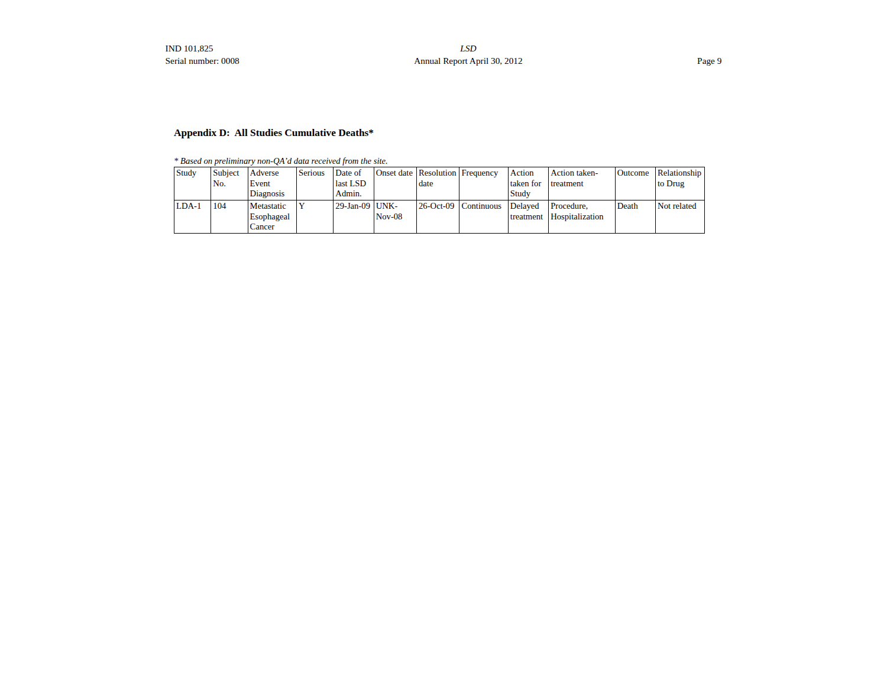IND 101,825
Serial number: 0008
LSD
Annual Report April 30, 2012
Page 9
Appendix D: All Studies Cumulative Deaths*
* Based on preliminary non-QA’d data received from the site.
| Study | Subject No. | Adverse Event Diagnosis | Serious | Date of last LSD Admin. | Onset date | Resolution date | Frequency | Action taken for Study | Action taken-treatment | Outcome | Relationship to Drug |
| --- | --- | --- | --- | --- | --- | --- | --- | --- | --- | --- | --- |
| LDA-1 | 104 | Metastatic Esophageal Cancer | Y | 29-Jan-09 | UNK-Nov-08 | 26-Oct-09 | Continuous | Delayed treatment | Procedure, Hospitalization | Death | Not related |